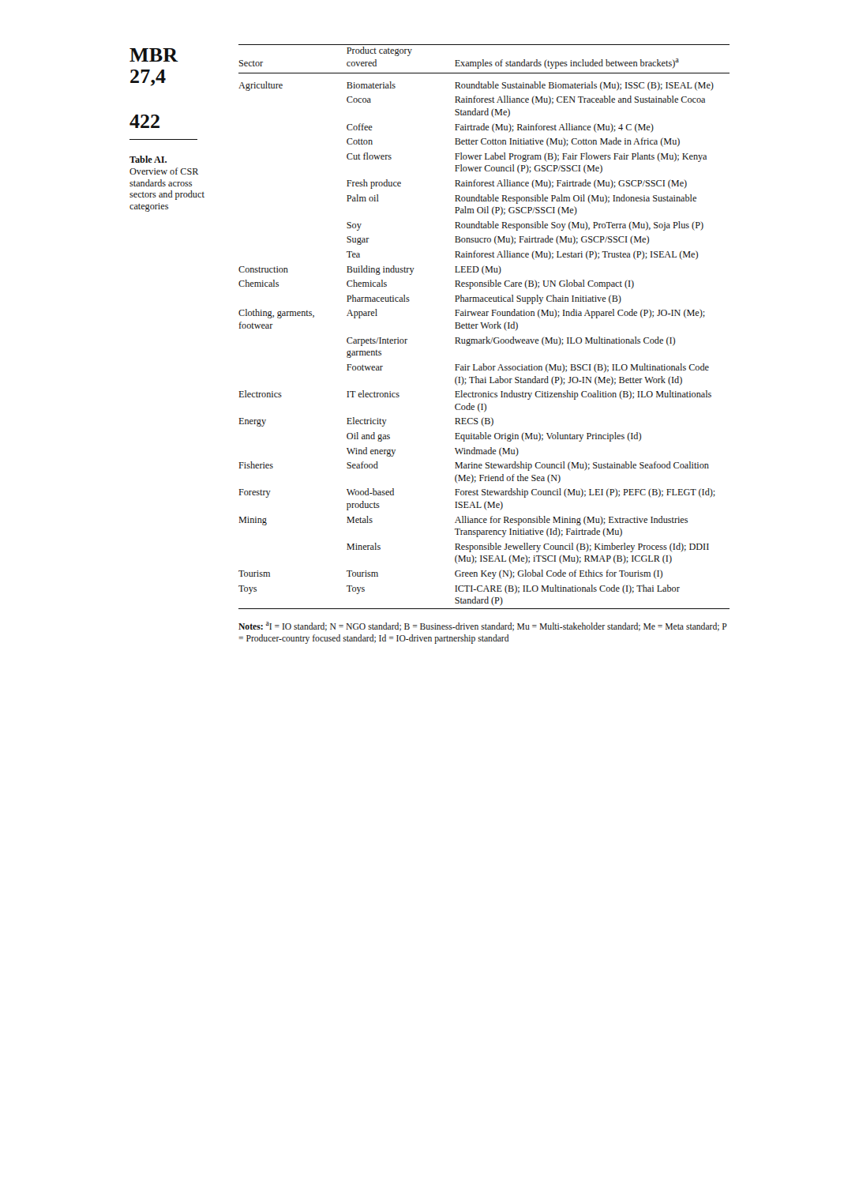MBR27,4
422
Table AI.
Overview of CSR
standards across
sectors and product
categories
| Sector | Product category covered | Examples of standards (types included between brackets) a |
| --- | --- | --- |
| Agriculture | Biomaterials | Roundtable Sustainable Biomaterials (Mu); ISSC (B); ISEAL (Me) |
| | Cocoa | Rainforest Alliance (Mu); CEN Traceable and Sustainable Cocoa Standard (Me) |
| | Coffee | Fairtrade (Mu); Rainforest Alliance (Mu); 4 C (Me) |
| | Cotton | Better Cotton Initiative (Mu); Cotton Made in Africa (Mu) |
| | Cut flowers | Flower Label Program (B); Fair Flowers Fair Plants (Mu); Kenya Flower Council (P); GSCP/SSCI (Me) |
| | Fresh produce | Rainforest Alliance (Mu); Fairtrade (Mu); GSCP/SSCI (Me) |
| | Palm oil | Roundtable Responsible Palm Oil (Mu); Indonesia Sustainable Palm Oil (P); GSCP/SSCI (Me) |
| | Soy | Roundtable Responsible Soy (Mu), ProTerra (Mu), Soja Plus (P) |
| | Sugar | Bonsucro (Mu); Fairtrade (Mu); GSCP/SSCI (Me) |
| | Tea | Rainforest Alliance (Mu); Lestari (P); Trustea (P); ISEAL (Me) |
| Construction | Building industry | LEED (Mu) |
| Chemicals | Chemicals | Responsible Care (B); UN Global Compact (I) |
| | Pharmaceuticals | Pharmaceutical Supply Chain Initiative (B) |
| Clothing, garments, footwear | Apparel | Fairwear Foundation (Mu); India Apparel Code (P); JO-IN (Me); Better Work (Id) |
| | Carpets/Interior garments | Rugmark/Goodweave (Mu); ILO Multinationals Code (I) |
| | Footwear | Fair Labor Association (Mu); BSCI (B); ILO Multinationals Code (I); Thai Labor Standard (P); JO-IN (Me); Better Work (Id) |
| Electronics | IT electronics | Electronics Industry Citizenship Coalition (B); ILO Multinationals Code (I) |
| Energy | Electricity | RECS (B) |
| | Oil and gas | Equitable Origin (Mu); Voluntary Principles (Id) |
| | Wind energy | Windmade (Mu) |
| Fisheries | Seafood | Marine Stewardship Council (Mu); Sustainable Seafood Coalition (Me); Friend of the Sea (N) |
| Forestry | Wood-based products | Forest Stewardship Council (Mu); LEI (P); PEFC (B); FLEGT (Id); ISEAL (Me) |
| Mining | Metals | Alliance for Responsible Mining (Mu); Extractive Industries Transparency Initiative (Id); Fairtrade (Mu) |
| | Minerals | Responsible Jewellery Council (B); Kimberley Process (Id); DDII (Mu); ISEAL (Me); iTSCI (Mu); RMAP (B); ICGLR (I) |
| Tourism | Tourism | Green Key (N); Global Code of Ethics for Tourism (I) |
| Toys | Toys | ICTI-CARE (B); ILO Multinationals Code (I); Thai Labor Standard (P) |
Notes: aI = IO standard; N = NGO standard; B = Business-driven standard; Mu = Multi-stakeholder standard; Me = Meta standard; P = Producer-country focused standard; Id = IO-driven partnership standard